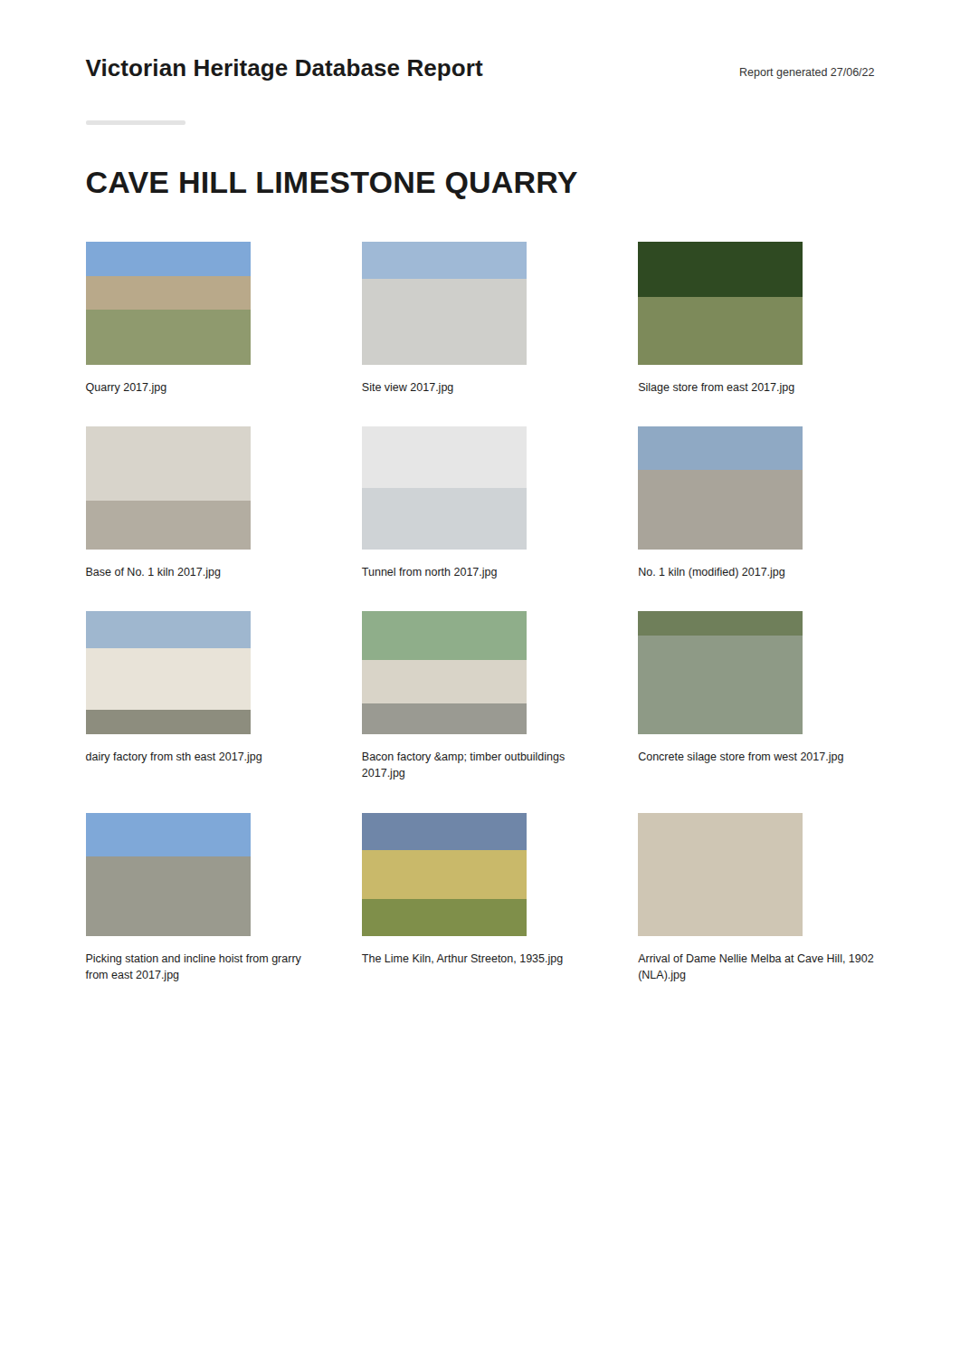Victorian Heritage Database Report
Report generated 27/06/22
CAVE HILL LIMESTONE QUARRY
Quarry 2017.jpg
Site view 2017.jpg
Silage store from east 2017.jpg
Base of No. 1 kiln 2017.jpg
Tunnel from north 2017.jpg
No. 1 kiln (modified) 2017.jpg
dairy factory from sth east 2017.jpg
Bacon factory &amp; timber outbuildings 2017.jpg
Concrete silage store from west 2017.jpg
Picking station and incline hoist from grarry from east 2017.jpg
The Lime Kiln, Arthur Streeton, 1935.jpg
Arrival of Dame Nellie Melba at Cave Hill, 1902 (NLA).jpg